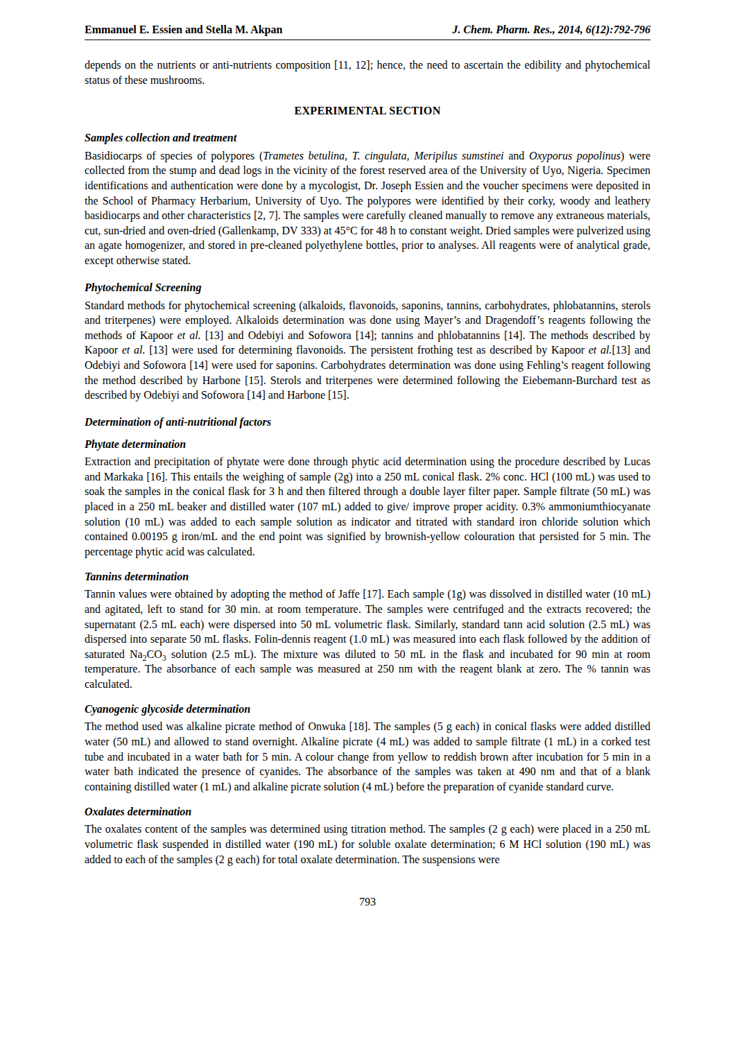Emmanuel E. Essien and Stella M. Akpan J. Chem. Pharm. Res., 2014, 6(12):792-796
depends on the nutrients or anti-nutrients composition [11, 12]; hence, the need to ascertain the edibility and phytochemical status of these mushrooms.
EXPERIMENTAL SECTION
Samples collection and treatment
Basidiocarps of species of polypores (Trametes betulina, T. cingulata, Meripilus sumstinei and Oxyporus popolinus) were collected from the stump and dead logs in the vicinity of the forest reserved area of the University of Uyo, Nigeria. Specimen identifications and authentication were done by a mycologist, Dr. Joseph Essien and the voucher specimens were deposited in the School of Pharmacy Herbarium, University of Uyo. The polypores were identified by their corky, woody and leathery basidiocarps and other characteristics [2, 7]. The samples were carefully cleaned manually to remove any extraneous materials, cut, sun-dried and oven-dried (Gallenkamp, DV 333) at 45°C for 48 h to constant weight. Dried samples were pulverized using an agate homogenizer, and stored in pre-cleaned polyethylene bottles, prior to analyses. All reagents were of analytical grade, except otherwise stated.
Phytochemical Screening
Standard methods for phytochemical screening (alkaloids, flavonoids, saponins, tannins, carbohydrates, phlobatannins, sterols and triterpenes) were employed. Alkaloids determination was done using Mayer’s and Dragendoff’s reagents following the methods of Kapoor et al. [13] and Odebiyi and Sofowora [14]; tannins and phlobatannins [14]. The methods described by Kapoor et al. [13] were used for determining flavonoids. The persistent frothing test as described by Kapoor et al.[13] and Odebiyi and Sofowora [14] were used for saponins. Carbohydrates determination was done using Fehling’s reagent following the method described by Harbone [15]. Sterols and triterpenes were determined following the Eiebemann-Burchard test as described by Odebiyi and Sofowora [14] and Harbone [15].
Determination of anti-nutritional factors
Phytate determination
Extraction and precipitation of phytate were done through phytic acid determination using the procedure described by Lucas and Markaka [16]. This entails the weighing of sample (2g) into a 250 mL conical flask. 2% conc. HCl (100 mL) was used to soak the samples in the conical flask for 3 h and then filtered through a double layer filter paper. Sample filtrate (50 mL) was placed in a 250 mL beaker and distilled water (107 mL) added to give/ improve proper acidity. 0.3% ammoniumthiocyanate solution (10 mL) was added to each sample solution as indicator and titrated with standard iron chloride solution which contained 0.00195 g iron/mL and the end point was signified by brownish-yellow colouration that persisted for 5 min. The percentage phytic acid was calculated.
Tannins determination
Tannin values were obtained by adopting the method of Jaffe [17]. Each sample (1g) was dissolved in distilled water (10 mL) and agitated, left to stand for 30 min. at room temperature. The samples were centrifuged and the extracts recovered; the supernatant (2.5 mL each) were dispersed into 50 mL volumetric flask. Similarly, standard tann acid solution (2.5 mL) was dispersed into separate 50 mL flasks. Folin-dennis reagent (1.0 mL) was measured into each flask followed by the addition of saturated Na2CO3 solution (2.5 mL). The mixture was diluted to 50 mL in the flask and incubated for 90 min at room temperature. The absorbance of each sample was measured at 250 nm with the reagent blank at zero. The % tannin was calculated.
Cyanogenic glycoside determination
The method used was alkaline picrate method of Onwuka [18]. The samples (5 g each) in conical flasks were added distilled water (50 mL) and allowed to stand overnight. Alkaline picrate (4 mL) was added to sample filtrate (1 mL) in a corked test tube and incubated in a water bath for 5 min. A colour change from yellow to reddish brown after incubation for 5 min in a water bath indicated the presence of cyanides. The absorbance of the samples was taken at 490 nm and that of a blank containing distilled water (1 mL) and alkaline picrate solution (4 mL) before the preparation of cyanide standard curve.
Oxalates determination
The oxalates content of the samples was determined using titration method. The samples (2 g each) were placed in a 250 mL volumetric flask suspended in distilled water (190 mL) for soluble oxalate determination; 6 M HCl solution (190 mL) was added to each of the samples (2 g each) for total oxalate determination. The suspensions were
793